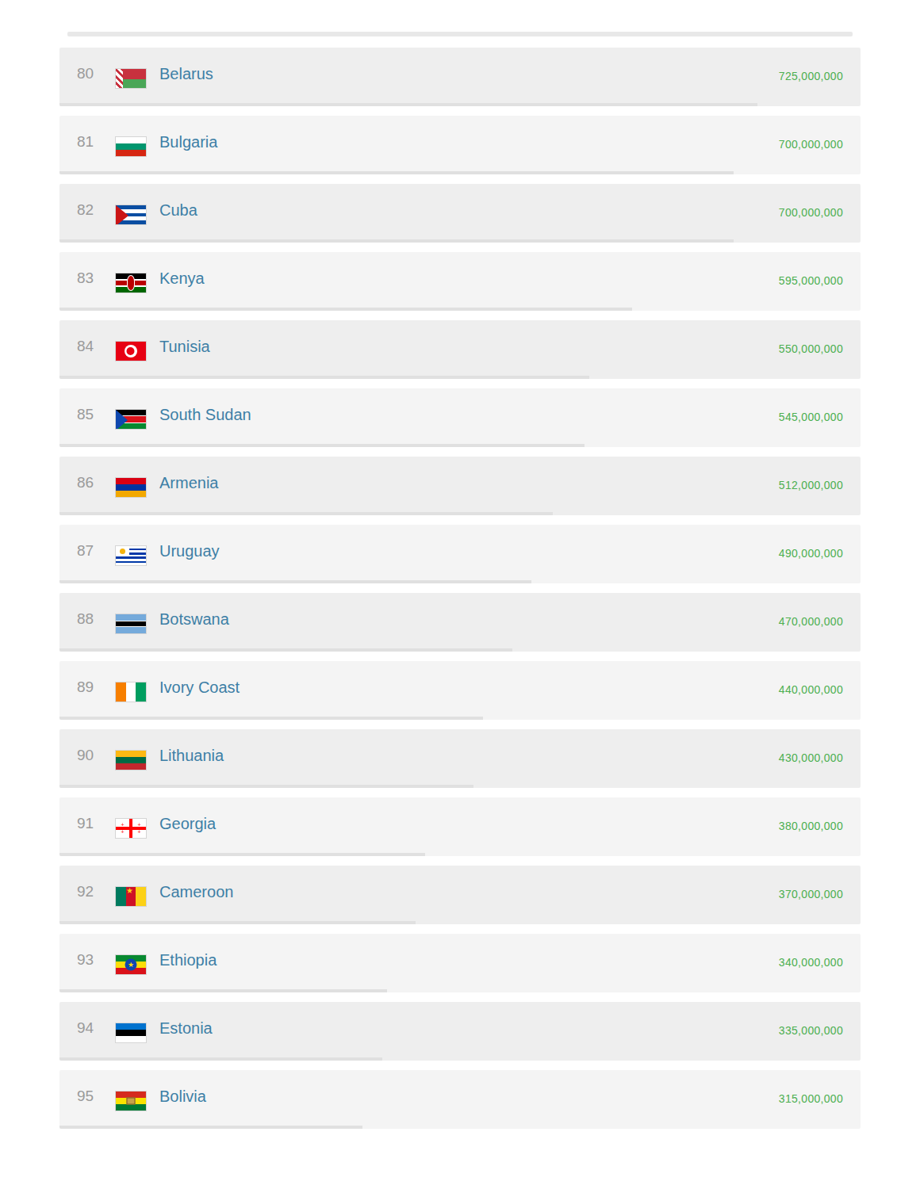80
Belarus
725,000,000
81
Bulgaria
700,000,000
82
Cuba
700,000,000
83
Kenya
595,000,000
84
Tunisia
550,000,000
85
South Sudan
545,000,000
86
Armenia
512,000,000
87
Uruguay
490,000,000
88
Botswana
470,000,000
89
Ivory Coast
440,000,000
90
Lithuania
430,000,000
91
+
+
+
+
Georgia
380,000,000
92
★
Cameroon
370,000,000
93
★
Ethiopia
340,000,000
94
Estonia
335,000,000
95
Bolivia
315,000,000